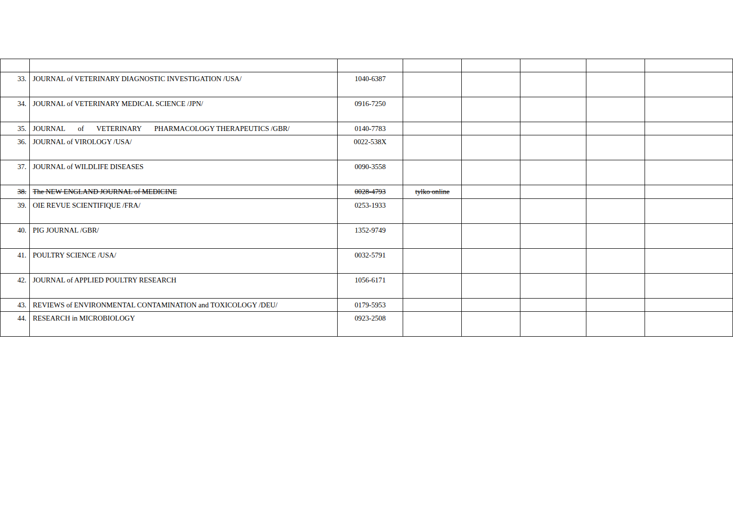| 33. | JOURNAL of VETERINARY DIAGNOSTIC INVESTIGATION /USA/ | 1040-6387 | | | | | |
| 34. | JOURNAL of VETERINARY MEDICAL SCIENCE /JPN/ | 0916-7250 | | | | | |
| 35. | JOURNAL of VETERINARY PHARMACOLOGY THERAPEUTICS /GBR/ | 0140-7783 | | | | | |
| 36. | JOURNAL of VIROLOGY /USA/ | 0022-538X | | | | | |
| 37. | JOURNAL of WILDLIFE DISEASES | 0090-3558 | | | | | |
| 38. | The NEW ENGLAND JOURNAL of MEDICINE | 0028-4793 | tylko online | | | | |
| 39. | OIE REVUE SCIENTIFIQUE /FRA/ | 0253-1933 | | | | | |
| 40. | PIG JOURNAL /GBR/ | 1352-9749 | | | | | |
| 41. | POULTRY SCIENCE /USA/ | 0032-5791 | | | | | |
| 42. | JOURNAL of APPLIED POULTRY RESEARCH | 1056-6171 | | | | | |
| 43. | REVIEWS of ENVIRONMENTAL CONTAMINATION and TOXICOLOGY /DEU/ | 0179-5953 | | | | | |
| 44. | RESEARCH in MICROBIOLOGY | 0923-2508 | | | | | |